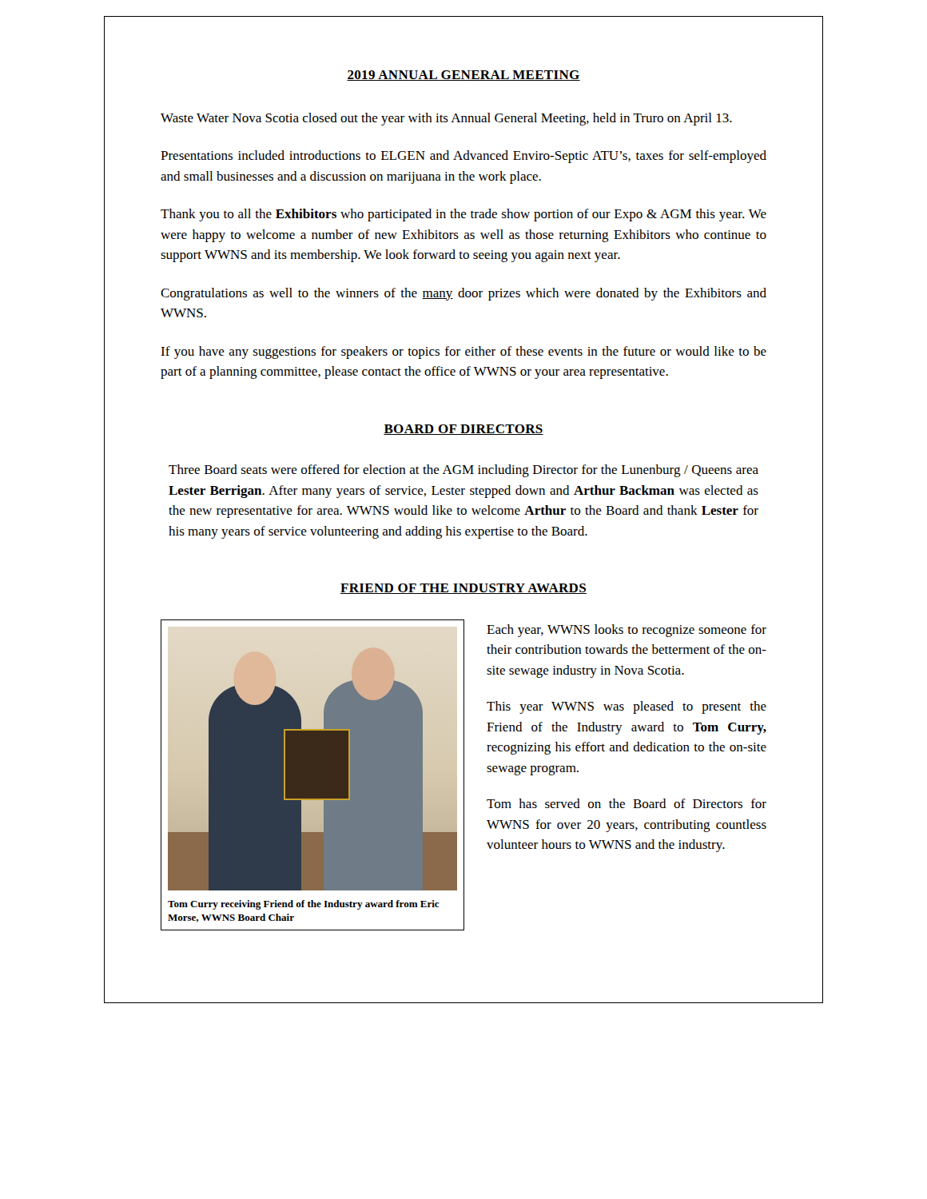2019 ANNUAL GENERAL MEETING
Waste Water Nova Scotia closed out the year with its Annual General Meeting, held in Truro on April 13.
Presentations included introductions to ELGEN and Advanced Enviro-Septic ATU’s, taxes for self-employed and small businesses and a discussion on marijuana in the work place.
Thank you to all the Exhibitors who participated in the trade show portion of our Expo & AGM this year. We were happy to welcome a number of new Exhibitors as well as those returning Exhibitors who continue to support WWNS and its membership. We look forward to seeing you again next year.
Congratulations as well to the winners of the many door prizes which were donated by the Exhibitors and WWNS.
If you have any suggestions for speakers or topics for either of these events in the future or would like to be part of a planning committee, please contact the office of WWNS or your area representative.
BOARD OF DIRECTORS
Three Board seats were offered for election at the AGM including Director for the Lunenburg / Queens area Lester Berrigan. After many years of service, Lester stepped down and Arthur Backman was elected as the new representative for area. WWNS would like to welcome Arthur to the Board and thank Lester for his many years of service volunteering and adding his expertise to the Board.
FRIEND OF THE INDUSTRY AWARDS
Tom Curry receiving Friend of the Industry award from Eric Morse, WWNS Board Chair
Each year, WWNS looks to recognize someone for their contribution towards the betterment of the on-site sewage industry in Nova Scotia.
This year WWNS was pleased to present the Friend of the Industry award to Tom Curry, recognizing his effort and dedication to the on-site sewage program.
Tom has served on the Board of Directors for WWNS for over 20 years, contributing countless volunteer hours to WWNS and the industry.